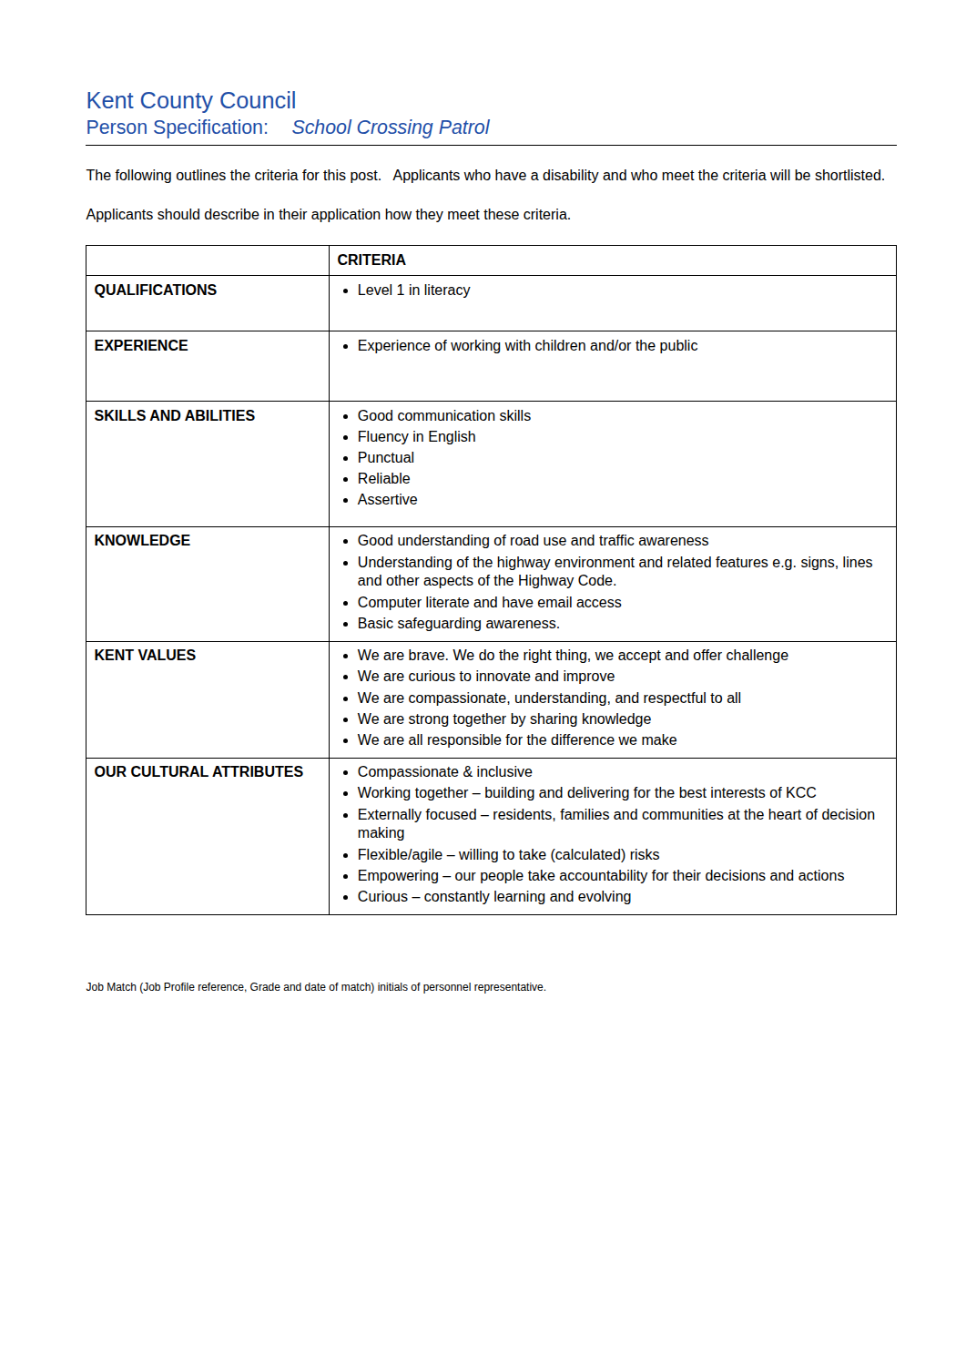Kent County Council
Person Specification:School Crossing Patrol
The following outlines the criteria for this post. Applicants who have a disability and who meet the criteria will be shortlisted.
Applicants should describe in their application how they meet these criteria.
| | CRITERIA |
| --- | --- |
| QUALIFICATIONS | Level 1 in literacy |
| EXPERIENCE | Experience of working with children and/or the public |
| SKILLS AND ABILITIES | Good communication skills Fluency in English Punctual Reliable Assertive |
| KNOWLEDGE | Good understanding of road use and traffic awareness Understanding of the highway environment and related features e.g. signs, lines and other aspects of the Highway Code. Computer literate and have email access Basic safeguarding awareness. |
| KENT VALUES | We are brave. We do the right thing, we accept and offer challenge We are curious to innovate and improve We are compassionate, understanding, and respectful to all We are strong together by sharing knowledge We are all responsible for the difference we make |
| OUR CULTURAL ATTRIBUTES | Compassionate & inclusive Working together – building and delivering for the best interests of KCC Externally focused – residents, families and communities at the heart of decision making Flexible/agile – willing to take (calculated) risks Empowering – our people take accountability for their decisions and actions Curious – constantly learning and evolving |
Job Match (Job Profile reference, Grade and date of match) initials of personnel representative.